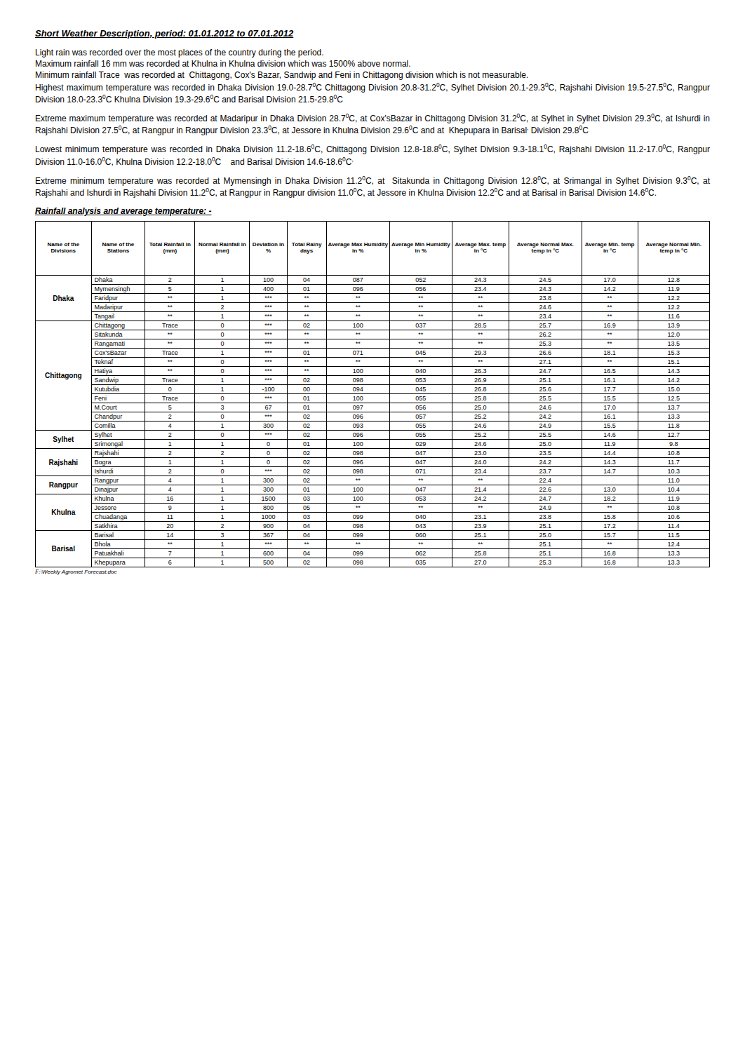Short Weather Description, period: 01.01.2012 to 07.01.2012
Light rain was recorded over the most places of the country during the period.
Maximum rainfall 16 mm was recorded at Khulna in Khulna division which was 1500% above normal.
Minimum rainfall Trace was recorded at Chittagong, Cox's Bazar, Sandwip and Feni in Chittagong division which is not measurable.
Highest maximum temperature was recorded in Dhaka Division 19.0-28.70C Chittagong Division 20.8-31.20C, Sylhet Division 20.1-29.30C, Rajshahi Division 19.5-27.50C, Rangpur Division 18.0-23.30C Khulna Division 19.3-29.60C and Barisal Division 21.5-29.80C
Extreme maximum temperature was recorded at Madaripur in Dhaka Division 28.70C, at Cox'sBazar in Chittagong Division 31.20C, at Sylhet in Sylhet Division 29.30C, at Ishurdi in Rajshahi Division 27.50C, at Rangpur in Rangpur Division 23.30C, at Jessore in Khulna Division 29.60C and at Khepupara in Barisal, Division 29.80C
Lowest minimum temperature was recorded in Dhaka Division 11.2-18.60C, Chittagong Division 12.8-18.80C, Sylhet Division 9.3-18.10C, Rajshahi Division 11.2-17.00C, Rangpur Division 11.0-16.00C, Khulna Division 12.2-18.00C and Barisal Division 14.6-18.60C,
Extreme minimum temperature was recorded at Mymensingh in Dhaka Division 11.20C, at Sitakunda in Chittagong Division 12.80C, at Srimangal in Sylhet Division 9.30C, at Rajshahi and Ishurdi in Rajshahi Division 11.20C, at Rangpur in Rangpur division 11.00C, at Jessore in Khulna Division 12.20C and at Barisal in Barisal Division 14.60C.
Rainfall analysis and average temperature: -
| Name of the Divisions | Name of the Stations | Total Rainfall in (mm) | Normal Rainfall in (mm) | Deviation in % | Total Rainy days | Average Max Humidity in % | Average Min Humidity in % | Average Max. temp in °C | Average Normal Max. temp in °C | Average Min. temp in °C | Average Normal Min. temp in °C |
| --- | --- | --- | --- | --- | --- | --- | --- | --- | --- | --- | --- |
| Dhaka | Dhaka | 2 | 1 | 100 | 04 | 087 | 052 | 24.3 | 24.5 | 17.0 | 12.8 |
| Mymensingh | 5 | 1 | 400 | 01 | 096 | 056 | 23.4 | 24.3 | 14.2 | 11.9 |
| Faridpur | ** | 1 | *** | ** | ** | ** | ** | 23.8 | ** | 12.2 |
| Madaripur | ** | 2 | *** | ** | ** | ** | ** | 24.6 | ** | 12.2 |
| Tangail | ** | 1 | *** | ** | ** | ** | ** | 23.4 | ** | 11.6 |
| Chittagong | Chittagong | Trace | 0 | *** | 02 | 100 | 037 | 28.5 | 25.7 | 16.9 | 13.9 |
| Sitakunda | ** | 0 | *** | ** | ** | ** | ** | 26.2 | ** | 12.0 |
| Rangamati | ** | 0 | *** | ** | ** | ** | ** | 25.3 | ** | 13.5 |
| Cox'sBazar | Trace | 1 | *** | 01 | 071 | 045 | 29.3 | 26.6 | 18.1 | 15.3 |
| Teknaf | ** | 0 | *** | ** | ** | ** | ** | 27.1 | ** | 15.1 |
| Hatiya | ** | 0 | *** | ** | 100 | 040 | 26.3 | 24.7 | 16.5 | 14.3 |
| Sandwip | Trace | 1 | *** | 02 | 098 | 053 | 26.9 | 25.1 | 16.1 | 14.2 |
| Kutubdia | 0 | 1 | -100 | 00 | 094 | 045 | 26.8 | 25.6 | 17.7 | 15.0 |
| Feni | Trace | 0 | *** | 01 | 100 | 055 | 25.8 | 25.5 | 15.5 | 12.5 |
| M.Court | 5 | 3 | 67 | 01 | 097 | 056 | 25.0 | 24.6 | 17.0 | 13.7 |
| Chandpur | 2 | 0 | *** | 02 | 096 | 057 | 25.2 | 24.2 | 16.1 | 13.3 |
| Comilla | 4 | 1 | 300 | 02 | 093 | 055 | 24.6 | 24.9 | 15.5 | 11.8 |
| Sylhet | Sylhet | 2 | 0 | *** | 02 | 096 | 055 | 25.2 | 25.5 | 14.6 | 12.7 |
| Srimongal | 1 | 1 | 0 | 01 | 100 | 029 | 24.6 | 25.0 | 11.9 | 9.8 |
| Rajshahi | Rajshahi | 2 | 2 | 0 | 02 | 098 | 047 | 23.0 | 23.5 | 14.4 | 10.8 |
| Bogra | 1 | 1 | 0 | 02 | 096 | 047 | 24.0 | 24.2 | 14.3 | 11.7 |
| Ishurdi | 2 | 0 | *** | 02 | 098 | 071 | 23.4 | 23.7 | 14.7 | 10.3 |
| Rangpur | Rangpur | 4 | 1 | 300 | 02 | ** | ** | ** | 22.4 | | 11.0 |
| Dinajpur | 4 | 1 | 300 | 01 | 100 | 047 | 21.4 | 22.6 | 13.0 | 10.4 |
| Khulna | Khulna | 16 | 1 | 1500 | 03 | 100 | 053 | 24.2 | 24.7 | 18.2 | 11.9 |
| Jessore | 9 | 1 | 800 | 05 | ** | ** | ** | 24.9 | ** | 10.8 |
| Chuadanga | 11 | 1 | 1000 | 03 | 099 | 040 | 23.1 | 23.8 | 15.8 | 10.6 |
| Satkhira | 20 | 2 | 900 | 04 | 098 | 043 | 23.9 | 25.1 | 17.2 | 11.4 |
| Barisal | Barisal | 14 | 3 | 367 | 04 | 099 | 060 | 25.1 | 25.0 | 15.7 | 11.5 |
| Bhola | ** | 1 | *** | ** | ** | ** | ** | 25.1 | ** | 12.4 |
| Patuakhali | 7 | 1 | 600 | 04 | 099 | 062 | 25.8 | 25.1 | 16.8 | 13.3 |
| Khepupara | 6 | 1 | 500 | 02 | 098 | 035 | 27.0 | 25.3 | 16.8 | 13.3 |
F:\Weekly Agromet Forecast.doc